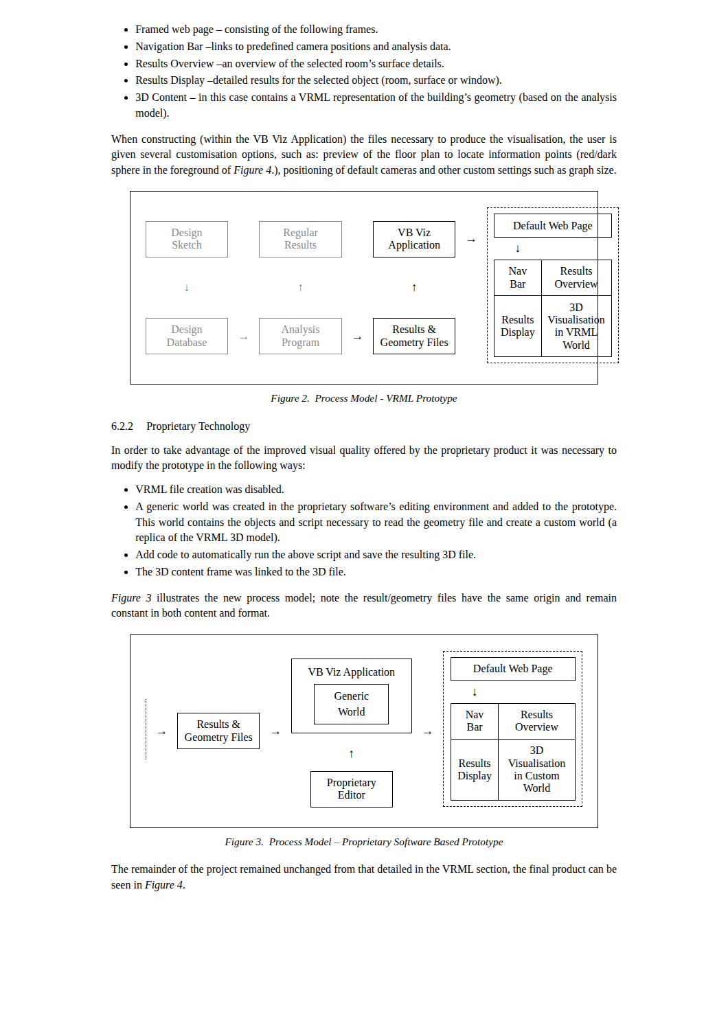Framed web page – consisting of the following frames.
Navigation Bar –links to predefined camera positions and analysis data.
Results Overview –an overview of the selected room’s surface details.
Results Display –detailed results for the selected object (room, surface or window).
3D Content – in this case contains a VRML representation of the building’s geometry (based on the analysis model).
When constructing (within the VB Viz Application) the files necessary to produce the visualisation, the user is given several customisation options, such as: preview of the floor plan to locate information points (red/dark sphere in the foreground of Figure 4.), positioning of default cameras and other custom settings such as graph size.
| Design Sketch | | Regular Results | | VB Viz Application | → | / Default Web Page / / ↓ / / / Nav Bar / Results Overview / / Results Display / 3D Visualisation in VRML World / |
| ↓ | | ↑ | | ↑ | |
| Design Database | → | Analysis Program | → | Results & Geometry Files | |
Figure 2. Process Model - VRML Prototype
6.2.2 Proprietary Technology
In order to take advantage of the improved visual quality offered by the proprietary product it was necessary to modify the prototype in the following ways:
VRML file creation was disabled.
A generic world was created in the proprietary software’s editing environment and added to the prototype. This world contains the objects and script necessary to read the geometry file and create a custom world (a replica of the VRML 3D model).
Add code to automatically run the above script and save the resulting 3D file.
The 3D content frame was linked to the 3D file.
Figure 3 illustrates the new process model; note the result/geometry files have the same origin and remain constant in both content and format.
| | → | Results & Geometry Files | → | VB Viz Application Generic World | → | / Default Web Page / / ↓ / / / Nav Bar / Results Overview / / Results Display / 3D Visualisation in Custom World / |
| ↑ |
| Proprietary Editor |
Figure 3. Process Model – Proprietary Software Based Prototype
The remainder of the project remained unchanged from that detailed in the VRML section, the final product can be seen in Figure 4.